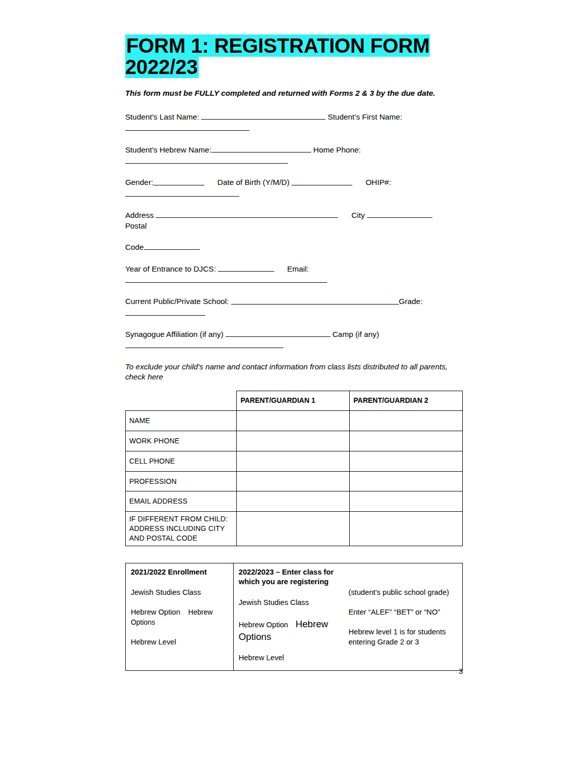FORM 1: REGISTRATION FORM 2022/23
This form must be FULLY completed and returned with Forms 2 & 3 by the due date.
Student’s Last Name: Student’s First Name:
Student’s Hebrew Name: Home Phone:
Gender: Date of Birth (Y/M/D) OHIP#:
Address City Postal
Code
Year of Entrance to DJCS: Email:
Current Public/Private School: Grade:
Synagogue Affiliation (if any) Camp (if any)
To exclude your child's name and contact information from class lists distributed to all parents, check here
| | PARENT/GUARDIAN 1 | PARENT/GUARDIAN 2 |
| NAME | | |
| WORK PHONE | | |
| CELL PHONE | | |
| PROFESSION | | |
| EMAIL ADDRESS | | |
| IF DIFFERENT FROM CHILD: ADDRESS INCLUDING CITY AND POSTAL CODE | | |
| 2021/2022 Enrollment Jewish Studies Class Hebrew Option Hebrew Options Hebrew Level | 2022/2023 – Enter class for which you are registering Jewish Studies Class Hebrew Option Hebrew Options Hebrew Level (student’s public school grade) Enter “ALEF” “BET” or “NO” Hebrew level 1 is for students entering Grade 2 or 3 |
3